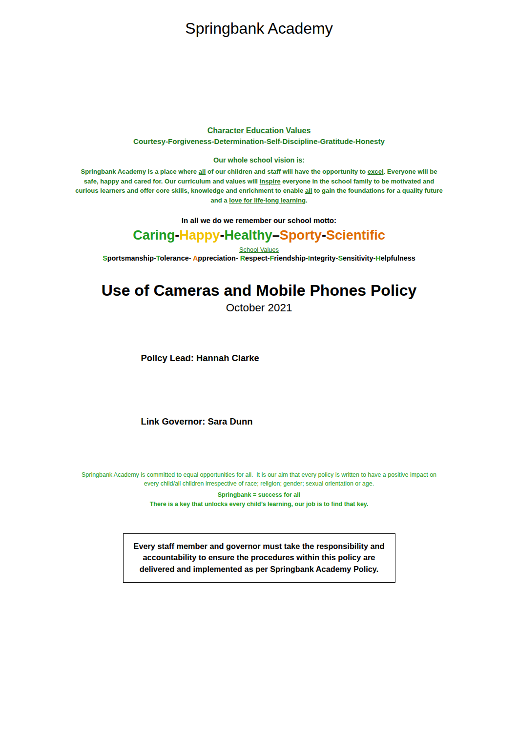Springbank Academy
Character Education Values
Courtesy-Forgiveness-Determination-Self-Discipline-Gratitude-Honesty
Our whole school vision is:
Springbank Academy is a place where all of our children and staff will have the opportunity to excel. Everyone will be safe, happy and cared for. Our curriculum and values will inspire everyone in the school family to be motivated and curious learners and offer core skills, knowledge and enrichment to enable all to gain the foundations for a quality future and a love for life-long learning.
In all we do we remember our school motto:
Caring-Happy-Healthy–Sporty-Scientific
School Values
Sportsmanship-Tolerance- Appreciation- Respect-Friendship-Integrity-Sensitivity-Helpfulness
Use of Cameras and Mobile Phones Policy
October 2021
Policy Lead: Hannah Clarke
Link Governor: Sara Dunn
Springbank Academy is committed to equal opportunities for all. It is our aim that every policy is written to have a positive impact on every child/all children irrespective of race; religion; gender; sexual orientation or age. Springbank = success for all There is a key that unlocks every child’s learning, our job is to find that key.
Every staff member and governor must take the responsibility and accountability to ensure the procedures within this policy are delivered and implemented as per Springbank Academy Policy.